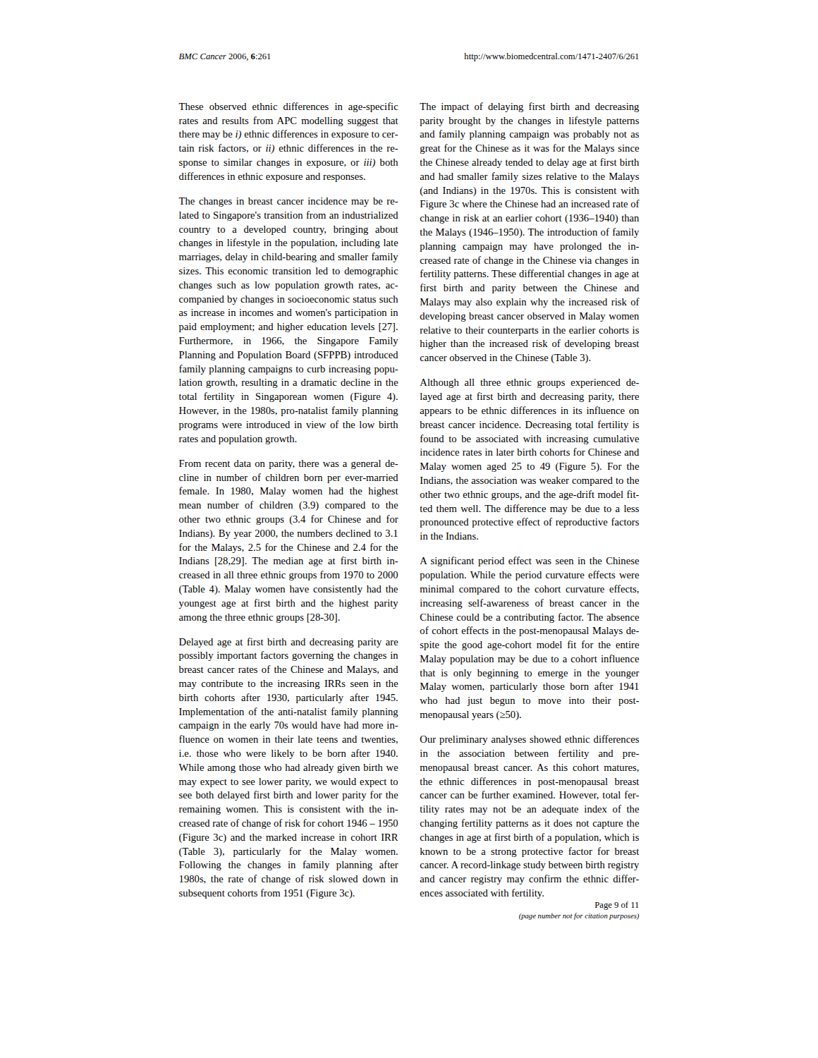BMC Cancer 2006, 6:261
http://www.biomedcentral.com/1471-2407/6/261
These observed ethnic differences in age-specific rates and results from APC modelling suggest that there may be i) ethnic differences in exposure to certain risk factors, or ii) ethnic differences in the response to similar changes in exposure, or iii) both differences in ethnic exposure and responses.
The changes in breast cancer incidence may be related to Singapore's transition from an industrialized country to a developed country, bringing about changes in lifestyle in the population, including late marriages, delay in child-bearing and smaller family sizes. This economic transition led to demographic changes such as low population growth rates, accompanied by changes in socioeconomic status such as increase in incomes and women's participation in paid employment; and higher education levels [27]. Furthermore, in 1966, the Singapore Family Planning and Population Board (SFPPB) introduced family planning campaigns to curb increasing population growth, resulting in a dramatic decline in the total fertility in Singaporean women (Figure 4). However, in the 1980s, pro-natalist family planning programs were introduced in view of the low birth rates and population growth.
From recent data on parity, there was a general decline in number of children born per ever-married female. In 1980, Malay women had the highest mean number of children (3.9) compared to the other two ethnic groups (3.4 for Chinese and for Indians). By year 2000, the numbers declined to 3.1 for the Malays, 2.5 for the Chinese and 2.4 for the Indians [28,29]. The median age at first birth increased in all three ethnic groups from 1970 to 2000 (Table 4). Malay women have consistently had the youngest age at first birth and the highest parity among the three ethnic groups [28-30].
Delayed age at first birth and decreasing parity are possibly important factors governing the changes in breast cancer rates of the Chinese and Malays, and may contribute to the increasing IRRs seen in the birth cohorts after 1930, particularly after 1945. Implementation of the anti-natalist family planning campaign in the early 70s would have had more influence on women in their late teens and twenties, i.e. those who were likely to be born after 1940. While among those who had already given birth we may expect to see lower parity, we would expect to see both delayed first birth and lower parity for the remaining women. This is consistent with the increased rate of change of risk for cohort 1946 – 1950 (Figure 3c) and the marked increase in cohort IRR (Table 3), particularly for the Malay women. Following the changes in family planning after 1980s, the rate of change of risk slowed down in subsequent cohorts from 1951 (Figure 3c).
The impact of delaying first birth and decreasing parity brought by the changes in lifestyle patterns and family planning campaign was probably not as great for the Chinese as it was for the Malays since the Chinese already tended to delay age at first birth and had smaller family sizes relative to the Malays (and Indians) in the 1970s. This is consistent with Figure 3c where the Chinese had an increased rate of change in risk at an earlier cohort (1936–1940) than the Malays (1946–1950). The introduction of family planning campaign may have prolonged the increased rate of change in the Chinese via changes in fertility patterns. These differential changes in age at first birth and parity between the Chinese and Malays may also explain why the increased risk of developing breast cancer observed in Malay women relative to their counterparts in the earlier cohorts is higher than the increased risk of developing breast cancer observed in the Chinese (Table 3).
Although all three ethnic groups experienced delayed age at first birth and decreasing parity, there appears to be ethnic differences in its influence on breast cancer incidence. Decreasing total fertility is found to be associated with increasing cumulative incidence rates in later birth cohorts for Chinese and Malay women aged 25 to 49 (Figure 5). For the Indians, the association was weaker compared to the other two ethnic groups, and the age-drift model fitted them well. The difference may be due to a less pronounced protective effect of reproductive factors in the Indians.
A significant period effect was seen in the Chinese population. While the period curvature effects were minimal compared to the cohort curvature effects, increasing self-awareness of breast cancer in the Chinese could be a contributing factor. The absence of cohort effects in the post-menopausal Malays despite the good age-cohort model fit for the entire Malay population may be due to a cohort influence that is only beginning to emerge in the younger Malay women, particularly those born after 1941 who had just begun to move into their post-menopausal years (≥50).
Our preliminary analyses showed ethnic differences in the association between fertility and pre-menopausal breast cancer. As this cohort matures, the ethnic differences in post-menopausal breast cancer can be further examined. However, total fertility rates may not be an adequate index of the changing fertility patterns as it does not capture the changes in age at first birth of a population, which is known to be a strong protective factor for breast cancer. A record-linkage study between birth registry and cancer registry may confirm the ethnic differences associated with fertility.
Page 9 of 11
(page number not for citation purposes)